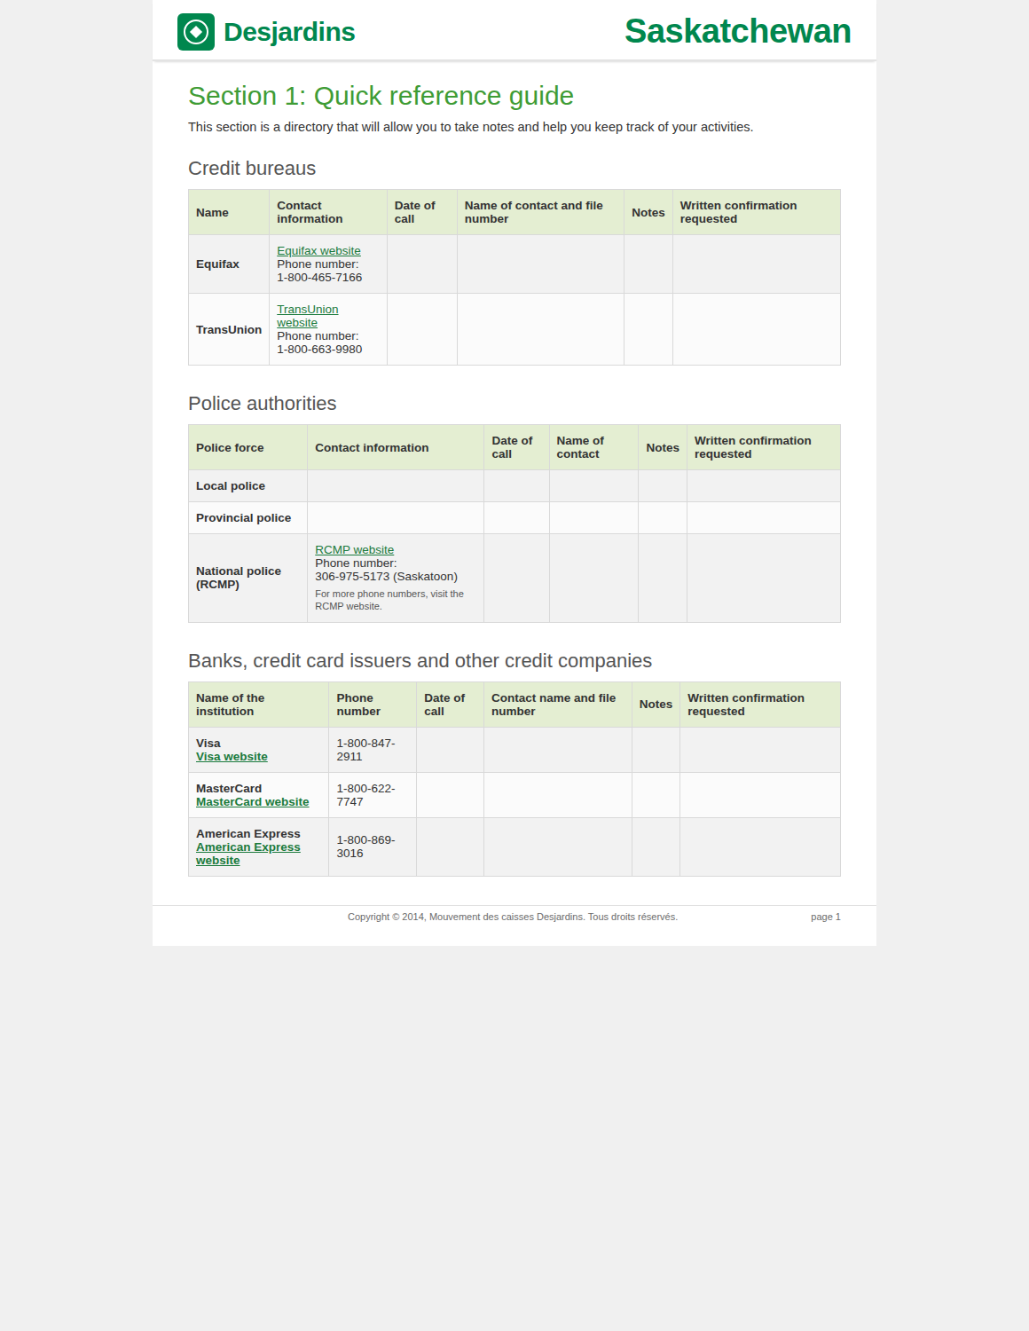Desjardins
Saskatchewan
Section 1: Quick reference guide
This section is a directory that will allow you to take notes and help you keep track of your activities.
Credit bureaus
| Name | Contact information | Date of call | Name of contact and file number | Notes | Written confirmation requested |
| --- | --- | --- | --- | --- | --- |
| Equifax | Equifax website Phone number: 1-800-465-7166 | | | | |
| TransUnion | TransUnion website Phone number: 1-800-663-9980 | | | | |
Police authorities
| Police force | Contact information | Date of call | Name of contact | Notes | Written confirmation requested |
| --- | --- | --- | --- | --- | --- |
| Local police | | | | | |
| Provincial police | | | | | |
| National police (RCMP) | RCMP website Phone number: 306-975-5173 (Saskatoon) For more phone numbers, visit the RCMP website. | | | | |
Banks, credit card issuers and other credit companies
| Name of the institution | Phone number | Date of call | Contact name and file number | Notes | Written confirmation requested |
| --- | --- | --- | --- | --- | --- |
| Visa Visa website | 1-800-847-2911 | | | | |
| MasterCard MasterCard website | 1-800-622-7747 | | | | |
| American Express American Express website | 1-800-869-3016 | | | | |
Copyright © 2014, Mouvement des caisses Desjardins. Tous droits réservés. page 1